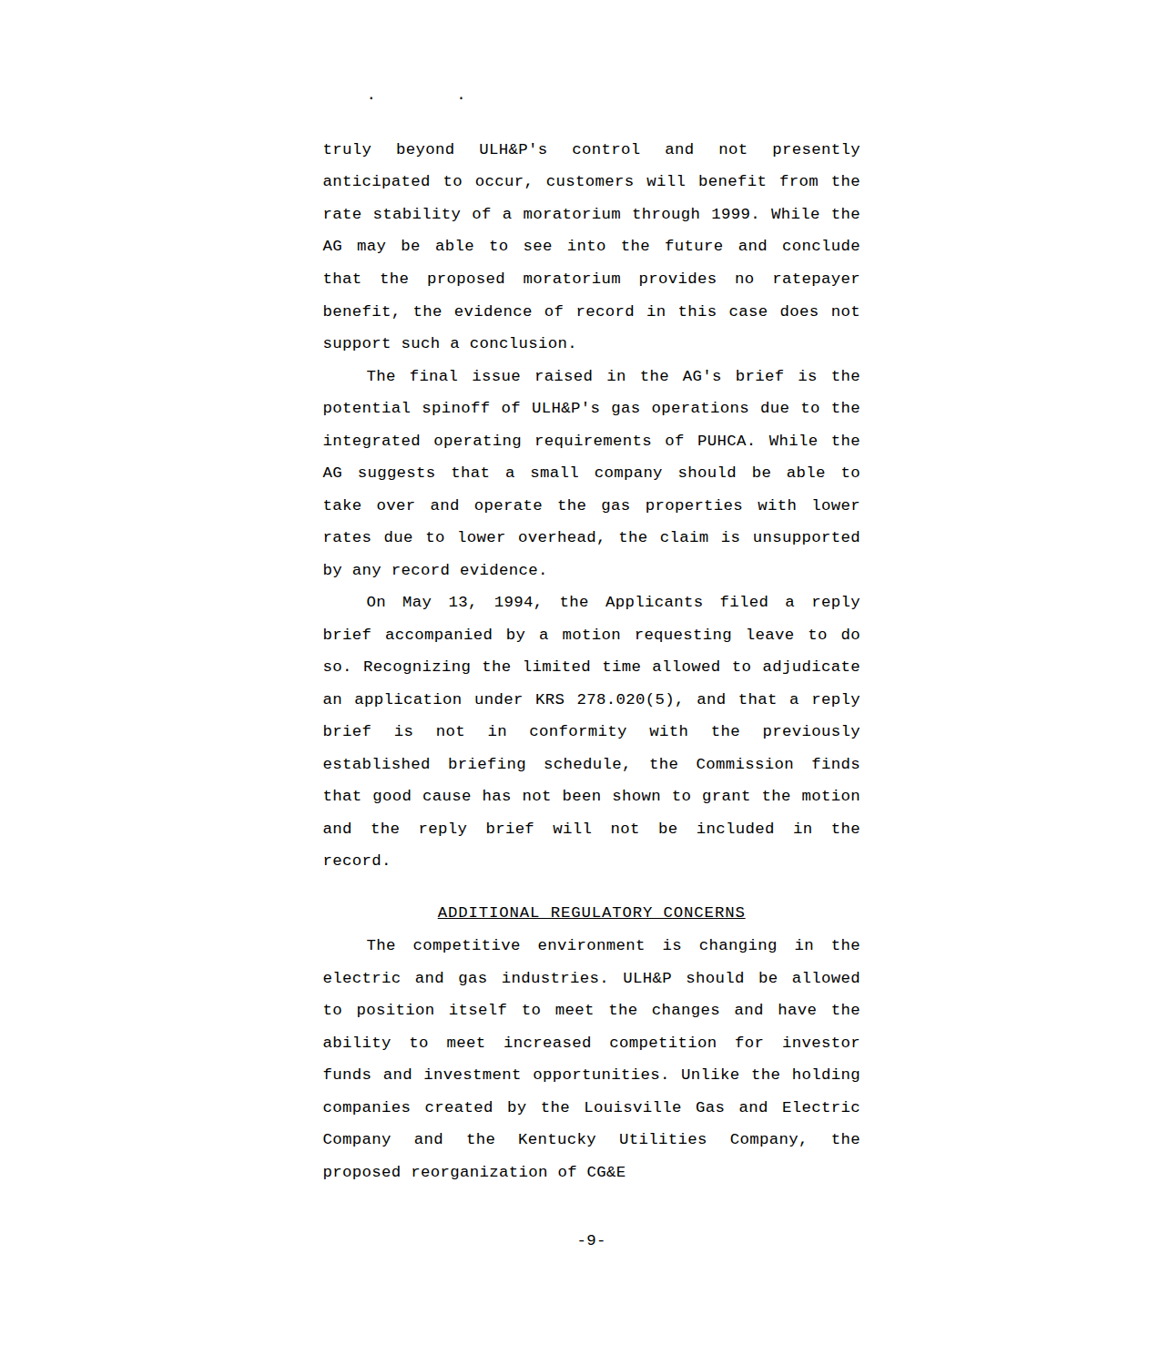. .
truly beyond ULH&P's control and not presently anticipated to occur, customers will benefit from the rate stability of a moratorium through 1999. While the AG may be able to see into the future and conclude that the proposed moratorium provides no ratepayer benefit, the evidence of record in this case does not support such a conclusion.
The final issue raised in the AG's brief is the potential spinoff of ULH&P's gas operations due to the integrated operating requirements of PUHCA. While the AG suggests that a small company should be able to take over and operate the gas properties with lower rates due to lower overhead, the claim is unsupported by any record evidence.
On May 13, 1994, the Applicants filed a reply brief accompanied by a motion requesting leave to do so. Recognizing the limited time allowed to adjudicate an application under KRS 278.020(5), and that a reply brief is not in conformity with the previously established briefing schedule, the Commission finds that good cause has not been shown to grant the motion and the reply brief will not be included in the record.
ADDITIONAL REGULATORY CONCERNS
The competitive environment is changing in the electric and gas industries. ULH&P should be allowed to position itself to meet the changes and have the ability to meet increased competition for investor funds and investment opportunities. Unlike the holding companies created by the Louisville Gas and Electric Company and the Kentucky Utilities Company, the proposed reorganization of CG&E
-9-